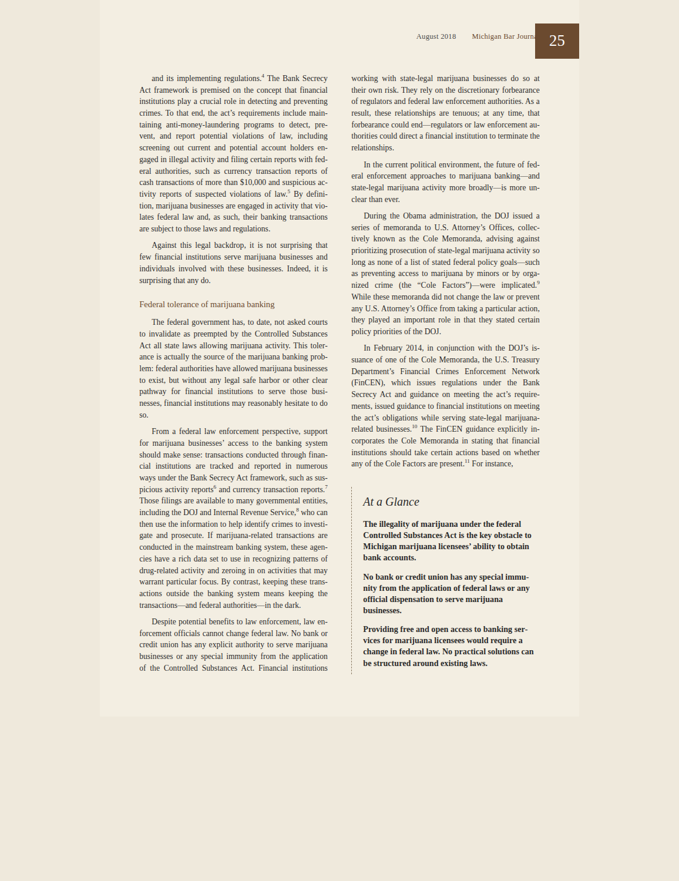25
August 2018 Michigan Bar Journal
and its implementing regulations.4 The Bank Secrecy Act framework is premised on the concept that financial institutions play a crucial role in detecting and preventing crimes. To that end, the act’s requirements include maintaining anti-money-laundering programs to detect, prevent, and report potential violations of law, including screening out current and potential account holders engaged in illegal activity and filing certain reports with federal authorities, such as currency transaction reports of cash transactions of more than $10,000 and suspicious activity reports of suspected violations of law.5 By definition, marijuana businesses are engaged in activity that violates federal law and, as such, their banking transactions are subject to those laws and regulations.
Against this legal backdrop, it is not surprising that few financial institutions serve marijuana businesses and individuals involved with these businesses. Indeed, it is surprising that any do.
Federal tolerance of marijuana banking
The federal government has, to date, not asked courts to invalidate as preempted by the Controlled Substances Act all state laws allowing marijuana activity. This tolerance is actually the source of the marijuana banking problem: federal authorities have allowed marijuana businesses to exist, but without any legal safe harbor or other clear pathway for financial institutions to serve those businesses, financial institutions may reasonably hesitate to do so.
From a federal law enforcement perspective, support for marijuana businesses’ access to the banking system should make sense: transactions conducted through financial institutions are tracked and reported in numerous ways under the Bank Secrecy Act framework, such as suspicious activity reports6 and currency transaction reports.7 Those filings are available to many governmental entities, including the DOJ and Internal Revenue Service,8 who can then use the information to help identify crimes to investigate and prosecute. If marijuana-related transactions are conducted in the mainstream banking system, these agencies have a rich data set to use in recognizing patterns of drug-related activity and zeroing in on activities that may warrant particular focus. By contrast, keeping these transactions outside the banking system means keeping the transactions—and federal authorities—in the dark.
Despite potential benefits to law enforcement, law enforcement officials cannot change federal law. No bank or credit union has any explicit authority to serve marijuana businesses or any special immunity from the application of the Controlled Substances Act. Financial institutions working with state-legal marijuana businesses do so at their own risk. They rely on the discretionary forbearance of regulators and federal law enforcement authorities. As a result, these relationships are tenuous; at any time, that forbearance could end—regulators or law enforcement authorities could direct a financial institution to terminate the relationships.
In the current political environment, the future of federal enforcement approaches to marijuana banking—and state-legal marijuana activity more broadly—is more unclear than ever.
During the Obama administration, the DOJ issued a series of memoranda to U.S. Attorney’s Offices, collectively known as the Cole Memoranda, advising against prioritizing prosecution of state-legal marijuana activity so long as none of a list of stated federal policy goals—such as preventing access to marijuana by minors or by organized crime (the “Cole Factors”)—were implicated.9 While these memoranda did not change the law or prevent any U.S. Attorney’s Office from taking a particular action, they played an important role in that they stated certain policy priorities of the DOJ.
In February 2014, in conjunction with the DOJ’s issuance of one of the Cole Memoranda, the U.S. Treasury Department’s Financial Crimes Enforcement Network (FinCEN), which issues regulations under the Bank Secrecy Act and guidance on meeting the act’s requirements, issued guidance to financial institutions on meeting the act’s obligations while serving state-legal marijuana-related businesses.10 The FinCEN guidance explicitly incorporates the Cole Memoranda in stating that financial institutions should take certain actions based on whether any of the Cole Factors are present.11 For instance,
At a Glance
The illegality of marijuana under the federal Controlled Substances Act is the key obstacle to Michigan marijuana licensees’ ability to obtain bank accounts.
No bank or credit union has any special immunity from the application of federal laws or any official dispensation to serve marijuana businesses.
Providing free and open access to banking services for marijuana licensees would require a change in federal law. No practical solutions can be structured around existing laws.